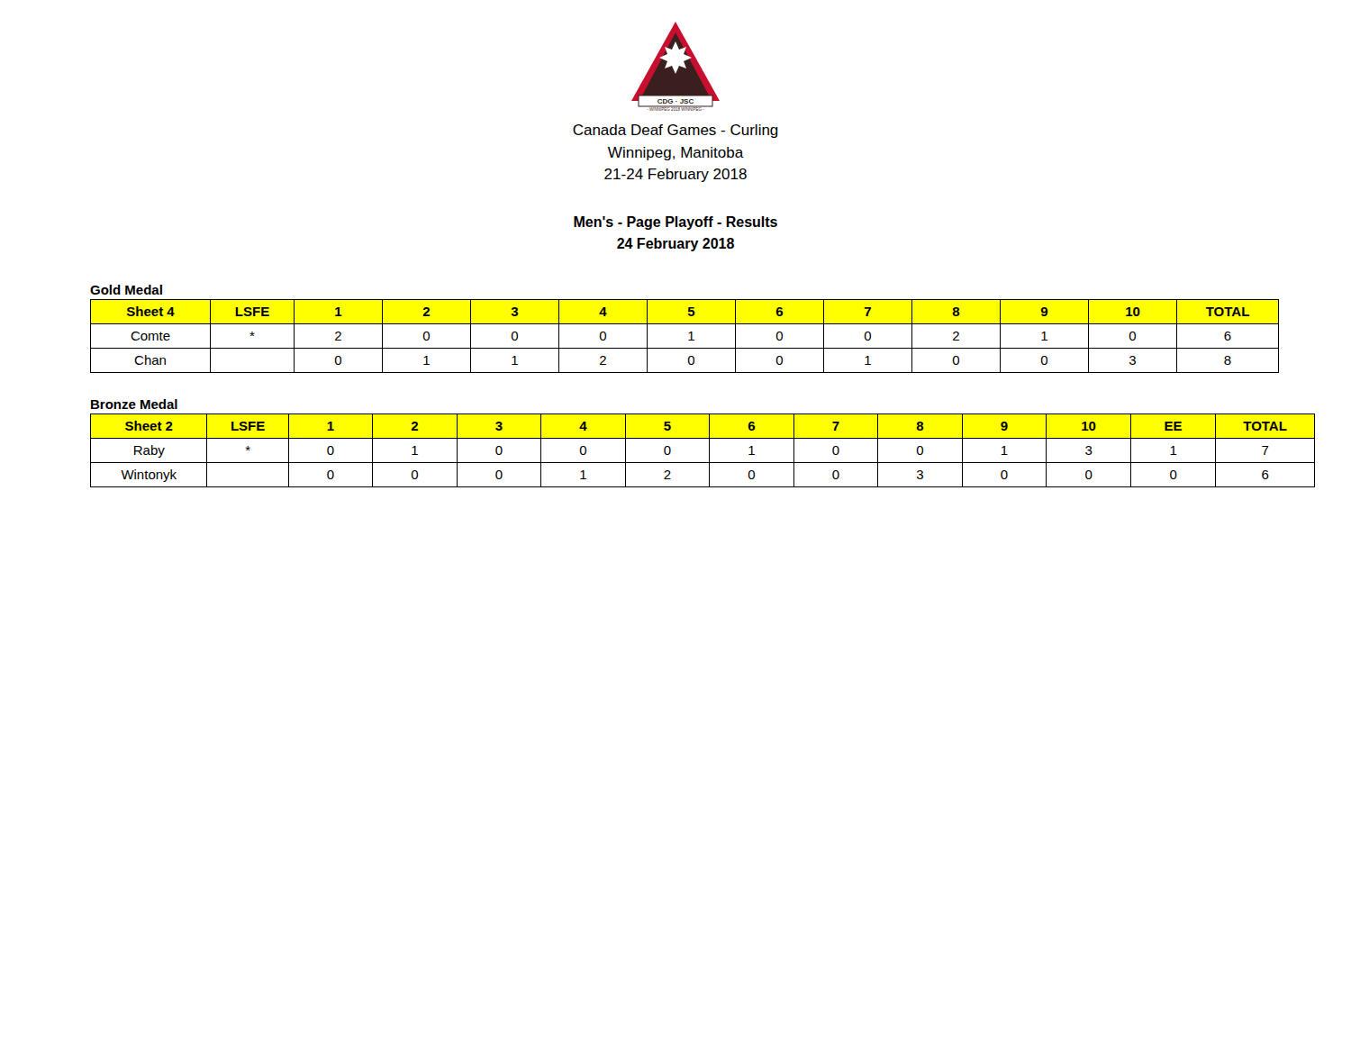CDG · JSC - WINNIPEG 2018 WINNIPEG -
Canada Deaf Games - Curling
Winnipeg, Manitoba
21-24 February 2018
Men's - Page Playoff - Results
24 February 2018
Gold Medal
| Sheet 4 | LSFE | 1 | 2 | 3 | 4 | 5 | 6 | 7 | 8 | 9 | 10 | TOTAL |
| --- | --- | --- | --- | --- | --- | --- | --- | --- | --- | --- | --- | --- |
| Comte | * | 2 | 0 | 0 | 0 | 1 | 0 | 0 | 2 | 1 | 0 | 6 |
| Chan | | 0 | 1 | 1 | 2 | 0 | 0 | 1 | 0 | 0 | 3 | 8 |
Bronze Medal
| Sheet 2 | LSFE | 1 | 2 | 3 | 4 | 5 | 6 | 7 | 8 | 9 | 10 | EE | TOTAL |
| --- | --- | --- | --- | --- | --- | --- | --- | --- | --- | --- | --- | --- | --- |
| Raby | * | 0 | 1 | 0 | 0 | 0 | 1 | 0 | 0 | 1 | 3 | 1 | 7 |
| Wintonyk | | 0 | 0 | 0 | 1 | 2 | 0 | 0 | 3 | 0 | 0 | 0 | 6 |